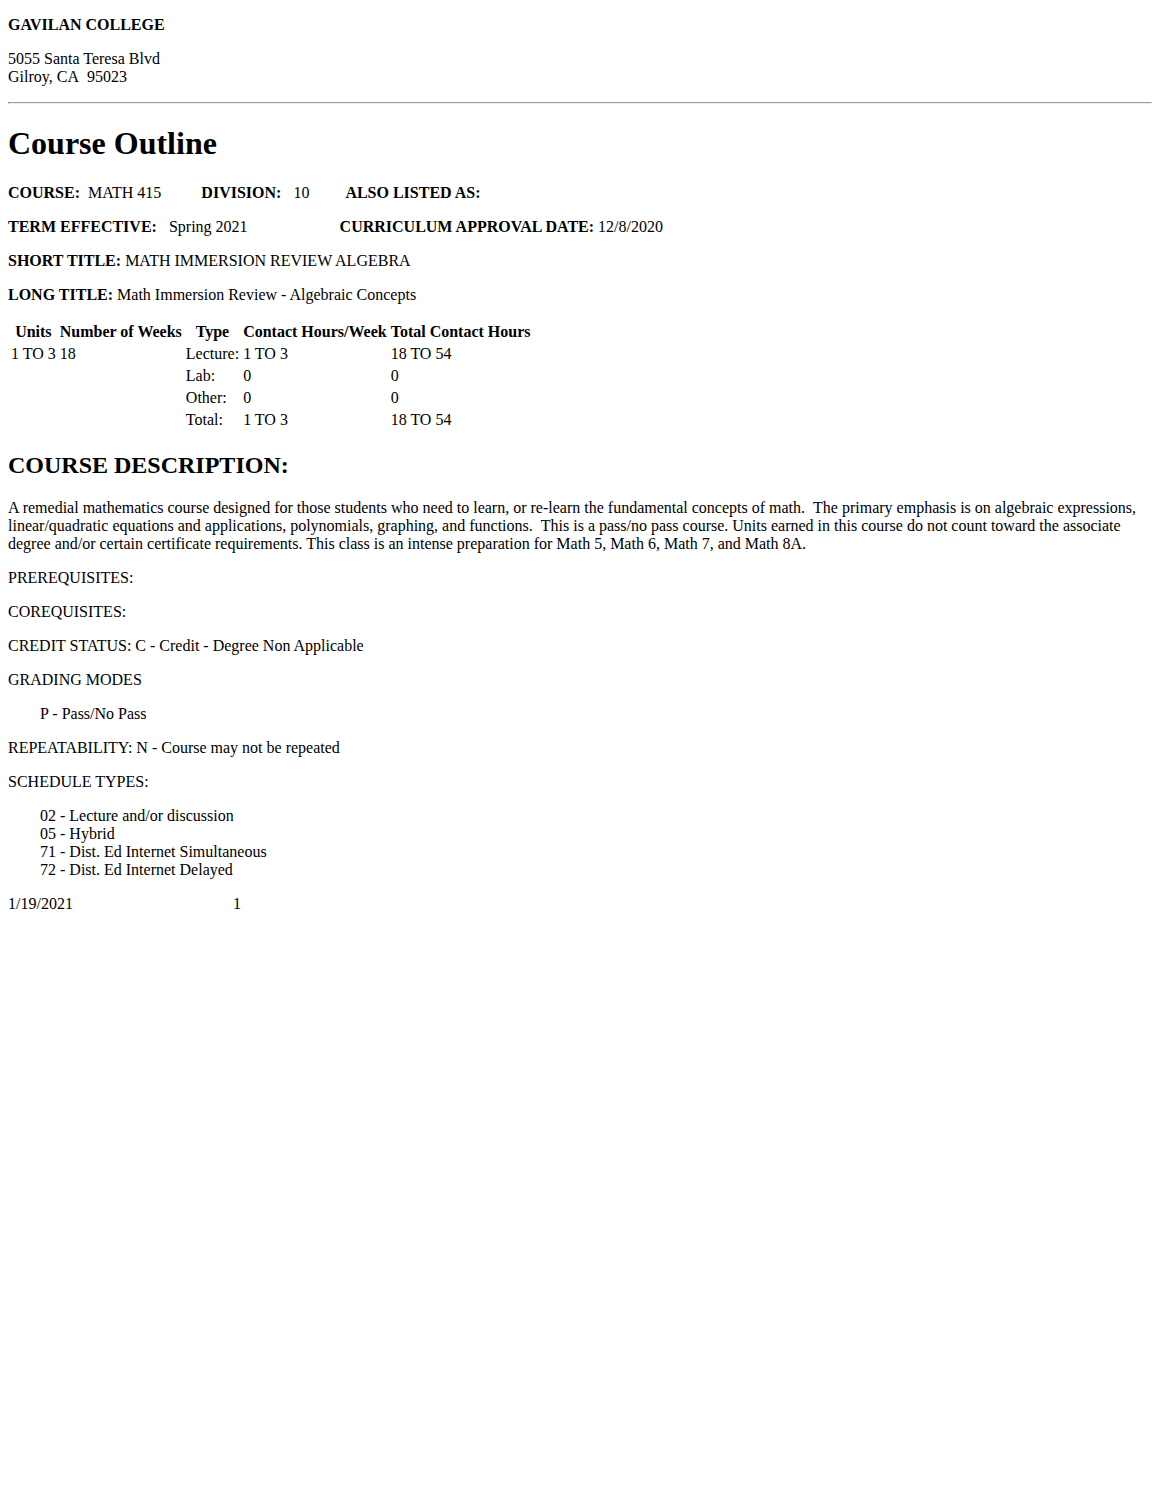GAVILAN COLLEGE
5055 Santa Teresa Blvd
Gilroy, CA 95023
Course Outline
COURSE: MATH 415 DIVISION: 10 ALSO LISTED AS:
TERM EFFECTIVE: Spring 2021 CURRICULUM APPROVAL DATE: 12/8/2020
SHORT TITLE: MATH IMMERSION REVIEW ALGEBRA
LONG TITLE: Math Immersion Review - Algebraic Concepts
| Units | Number of Weeks | Type | Contact Hours/Week | Total Contact Hours |
| --- | --- | --- | --- | --- |
| 1 TO 3 | 18 | Lecture: | 1 TO 3 | 18 TO 54 |
| | | Lab: | 0 | 0 |
| | | Other: | 0 | 0 |
| | | Total: | 1 TO 3 | 18 TO 54 |
COURSE DESCRIPTION:
A remedial mathematics course designed for those students who need to learn, or re-learn the fundamental concepts of math. The primary emphasis is on algebraic expressions, linear/quadratic equations and applications, polynomials, graphing, and functions. This is a pass/no pass course. Units earned in this course do not count toward the associate degree and/or certain certificate requirements. This class is an intense preparation for Math 5, Math 6, Math 7, and Math 8A.
PREREQUISITES:
COREQUISITES:
CREDIT STATUS: C - Credit - Degree Non Applicable
GRADING MODES
P - Pass/No Pass
REPEATABILITY: N - Course may not be repeated
SCHEDULE TYPES:
02 - Lecture and/or discussion
05 - Hybrid
71 - Dist. Ed Internet Simultaneous
72 - Dist. Ed Internet Delayed
1/19/2021 1